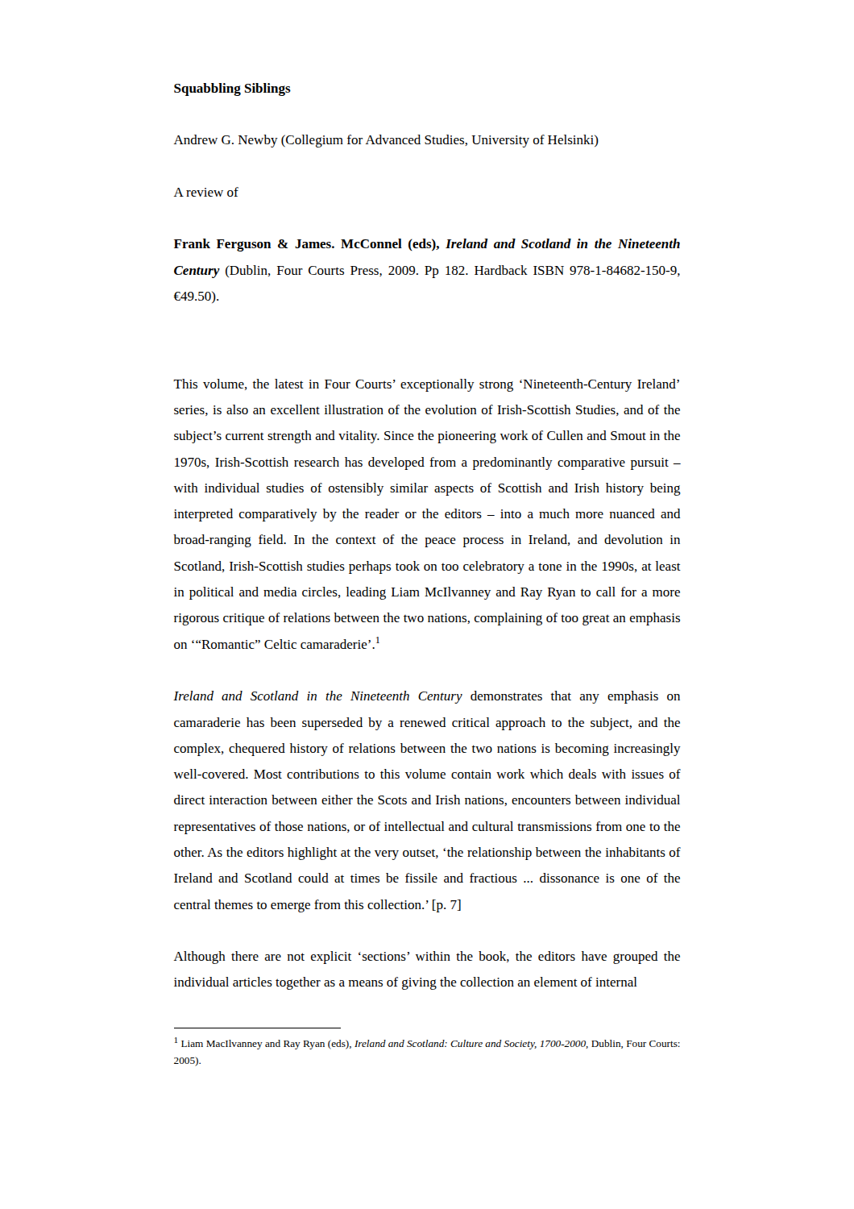Squabbling Siblings
Andrew G. Newby (Collegium for Advanced Studies, University of Helsinki)
A review of
Frank Ferguson & James. McConnel (eds), Ireland and Scotland in the Nineteenth Century (Dublin, Four Courts Press, 2009. Pp 182. Hardback ISBN 978-1-84682-150-9, €49.50).
This volume, the latest in Four Courts’ exceptionally strong ‘Nineteenth-Century Ireland’ series, is also an excellent illustration of the evolution of Irish-Scottish Studies, and of the subject’s current strength and vitality. Since the pioneering work of Cullen and Smout in the 1970s, Irish-Scottish research has developed from a predominantly comparative pursuit – with individual studies of ostensibly similar aspects of Scottish and Irish history being interpreted comparatively by the reader or the editors – into a much more nuanced and broad-ranging field. In the context of the peace process in Ireland, and devolution in Scotland, Irish-Scottish studies perhaps took on too celebratory a tone in the 1990s, at least in political and media circles, leading Liam McIlvanney and Ray Ryan to call for a more rigorous critique of relations between the two nations, complaining of too great an emphasis on ‘“Romantic” Celtic camaraderie’.1
Ireland and Scotland in the Nineteenth Century demonstrates that any emphasis on camaraderie has been superseded by a renewed critical approach to the subject, and the complex, chequered history of relations between the two nations is becoming increasingly well-covered. Most contributions to this volume contain work which deals with issues of direct interaction between either the Scots and Irish nations, encounters between individual representatives of those nations, or of intellectual and cultural transmissions from one to the other. As the editors highlight at the very outset, ‘the relationship between the inhabitants of Ireland and Scotland could at times be fissile and fractious ... dissonance is one of the central themes to emerge from this collection.’ [p. 7]
Although there are not explicit ‘sections’ within the book, the editors have grouped the individual articles together as a means of giving the collection an element of internal
1 Liam MacIlvanney and Ray Ryan (eds), Ireland and Scotland: Culture and Society, 1700-2000, Dublin, Four Courts: 2005).